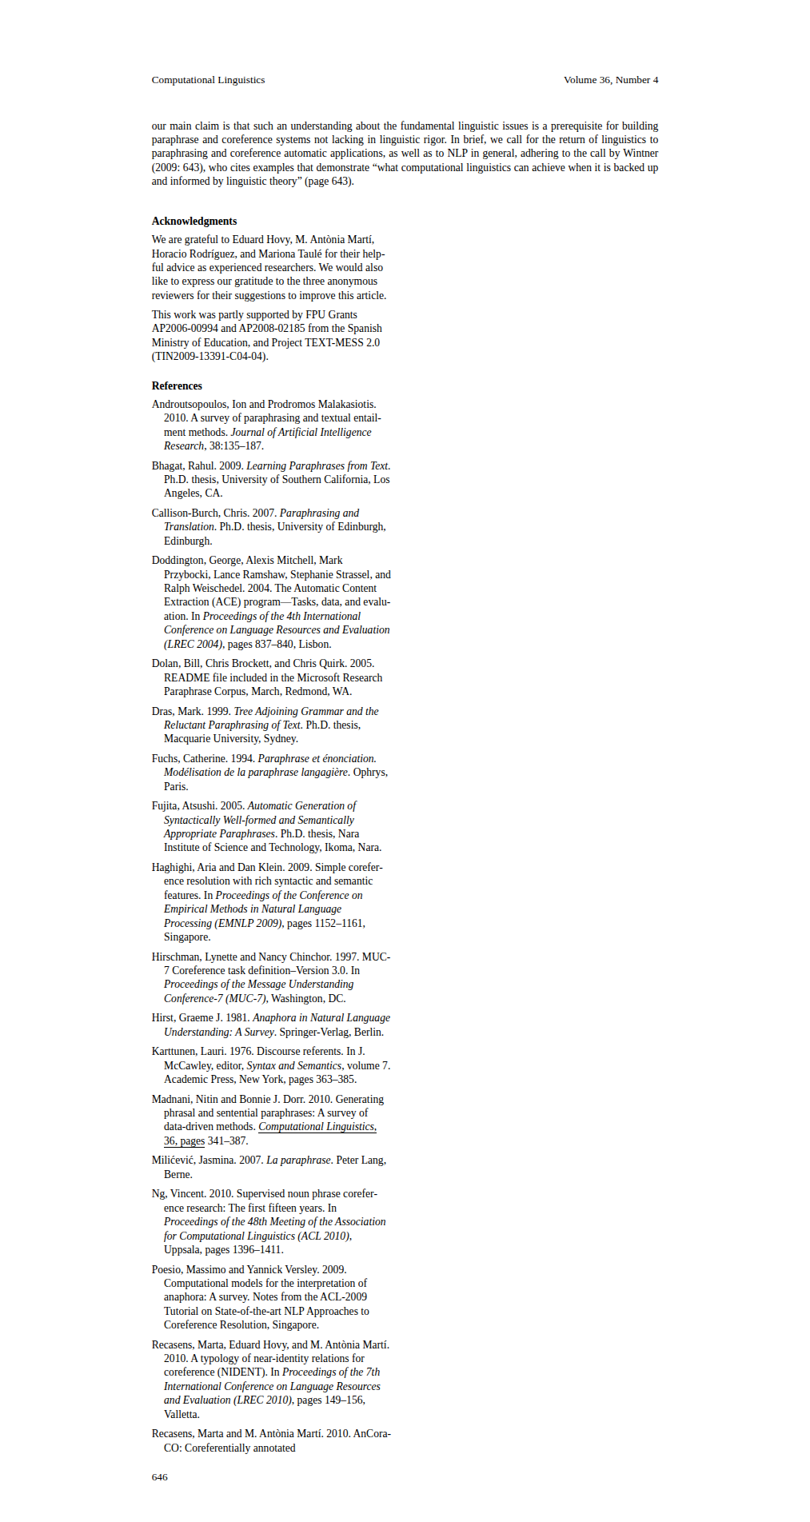Computational Linguistics Volume 36, Number 4
our main claim is that such an understanding about the fundamental linguistic issues is a prerequisite for building paraphrase and coreference systems not lacking in linguistic rigor. In brief, we call for the return of linguistics to paraphrasing and coreference automatic applications, as well as to NLP in general, adhering to the call by Wintner (2009: 643), who cites examples that demonstrate “what computational linguistics can achieve when it is backed up and informed by linguistic theory” (page 643).
Acknowledgments
We are grateful to Eduard Hovy, M. Antònia Martí, Horacio Rodríguez, and Mariona Taulé for their helpful advice as experienced researchers. We would also like to express our gratitude to the three anonymous reviewers for their suggestions to improve this article.
This work was partly supported by FPU Grants AP2006-00994 and AP2008-02185 from the Spanish Ministry of Education, and Project TEXT-MESS 2.0 (TIN2009-13391-C04-04).
References
Androutsopoulos, Ion and Prodromos Malakasiotis. 2010. A survey of paraphrasing and textual entailment methods. Journal of Artificial Intelligence Research, 38:135–187.
Bhagat, Rahul. 2009. Learning Paraphrases from Text. Ph.D. thesis, University of Southern California, Los Angeles, CA.
Callison-Burch, Chris. 2007. Paraphrasing and Translation. Ph.D. thesis, University of Edinburgh, Edinburgh.
Doddington, George, Alexis Mitchell, Mark Przybocki, Lance Ramshaw, Stephanie Strassel, and Ralph Weischedel. 2004. The Automatic Content Extraction (ACE) program—Tasks, data, and evaluation. In Proceedings of the 4th International Conference on Language Resources and Evaluation (LREC 2004), pages 837–840, Lisbon.
Dolan, Bill, Chris Brockett, and Chris Quirk. 2005. README file included in the Microsoft Research Paraphrase Corpus, March, Redmond, WA.
Dras, Mark. 1999. Tree Adjoining Grammar and the Reluctant Paraphrasing of Text. Ph.D. thesis, Macquarie University, Sydney.
Fuchs, Catherine. 1994. Paraphrase et énonciation. Modélisation de la paraphrase langagière. Ophrys, Paris.
Fujita, Atsushi. 2005. Automatic Generation of Syntactically Well-formed and Semantically Appropriate Paraphrases. Ph.D. thesis, Nara Institute of Science and Technology, Ikoma, Nara.
Haghighi, Aria and Dan Klein. 2009. Simple coreference resolution with rich syntactic and semantic features. In Proceedings of the Conference on Empirical Methods in Natural Language Processing (EMNLP 2009), pages 1152–1161, Singapore.
Hirschman, Lynette and Nancy Chinchor. 1997. MUC-7 Coreference task definition–Version 3.0. In Proceedings of the Message Understanding Conference-7 (MUC-7), Washington, DC.
Hirst, Graeme J. 1981. Anaphora in Natural Language Understanding: A Survey. Springer-Verlag, Berlin.
Karttunen, Lauri. 1976. Discourse referents. In J. McCawley, editor, Syntax and Semantics, volume 7. Academic Press, New York, pages 363–385.
Madnani, Nitin and Bonnie J. Dorr. 2010. Generating phrasal and sentential paraphrases: A survey of data-driven methods. Computational Linguistics, 36, pages 341–387.
Milićević, Jasmina. 2007. La paraphrase. Peter Lang, Berne.
Ng, Vincent. 2010. Supervised noun phrase coreference research: The first fifteen years. In Proceedings of the 48th Meeting of the Association for Computational Linguistics (ACL 2010), Uppsala, pages 1396–1411.
Poesio, Massimo and Yannick Versley. 2009. Computational models for the interpretation of anaphora: A survey. Notes from the ACL-2009 Tutorial on State-of-the-art NLP Approaches to Coreference Resolution, Singapore.
Recasens, Marta, Eduard Hovy, and M. Antònia Martí. 2010. A typology of near-identity relations for coreference (NIDENT). In Proceedings of the 7th International Conference on Language Resources and Evaluation (LREC 2010), pages 149–156, Valletta.
Recasens, Marta and M. Antònia Martí. 2010. AnCora-CO: Coreferentially annotated
646